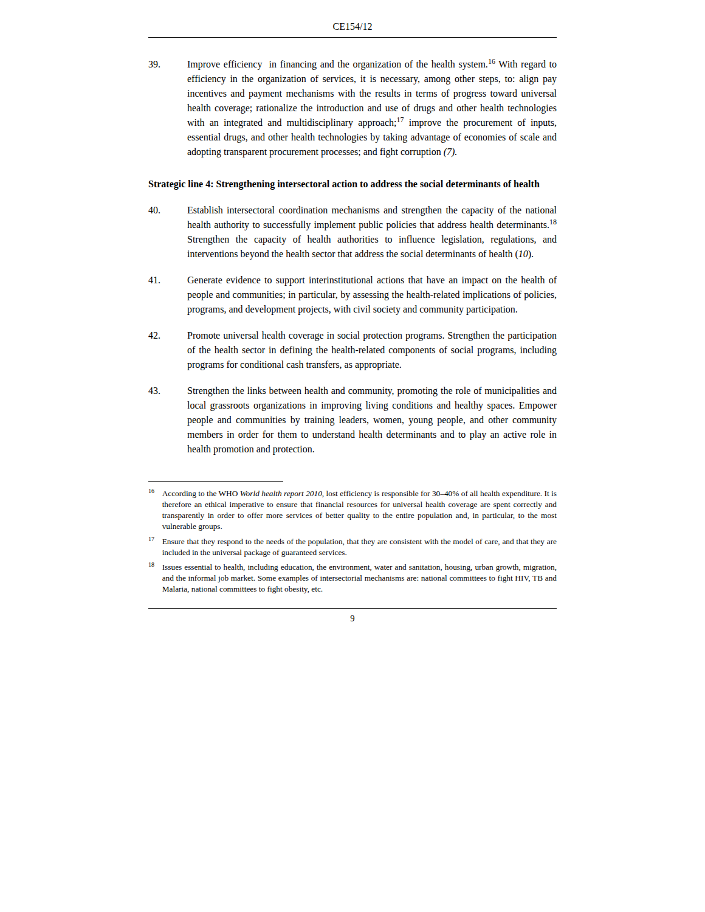CE154/12
39.
Improve efficiency in financing and the organization of the health system.16 With regard to efficiency in the organization of services, it is necessary, among other steps, to: align pay incentives and payment mechanisms with the results in terms of progress toward universal health coverage; rationalize the introduction and use of drugs and other health technologies with an integrated and multidisciplinary approach;17 improve the procurement of inputs, essential drugs, and other health technologies by taking advantage of economies of scale and adopting transparent procurement processes; and fight corruption (7).
Strategic line 4: Strengthening intersectoral action to address the social determinants of health
40.
Establish intersectoral coordination mechanisms and strengthen the capacity of the national health authority to successfully implement public policies that address health determinants.18 Strengthen the capacity of health authorities to influence legislation, regulations, and interventions beyond the health sector that address the social determinants of health (10).
41.
Generate evidence to support interinstitutional actions that have an impact on the health of people and communities; in particular, by assessing the health-related implications of policies, programs, and development projects, with civil society and community participation.
42.
Promote universal health coverage in social protection programs. Strengthen the participation of the health sector in defining the health-related components of social programs, including programs for conditional cash transfers, as appropriate.
43.
Strengthen the links between health and community, promoting the role of municipalities and local grassroots organizations in improving living conditions and healthy spaces. Empower people and communities by training leaders, women, young people, and other community members in order for them to understand health determinants and to play an active role in health promotion and protection.
16
According to the WHO World health report 2010, lost efficiency is responsible for 30–40% of all health expenditure. It is therefore an ethical imperative to ensure that financial resources for universal health coverage are spent correctly and transparently in order to offer more services of better quality to the entire population and, in particular, to the most vulnerable groups.
17
Ensure that they respond to the needs of the population, that they are consistent with the model of care, and that they are included in the universal package of guaranteed services.
18
Issues essential to health, including education, the environment, water and sanitation, housing, urban growth, migration, and the informal job market. Some examples of intersectorial mechanisms are: national committees to fight HIV, TB and Malaria, national committees to fight obesity, etc.
9